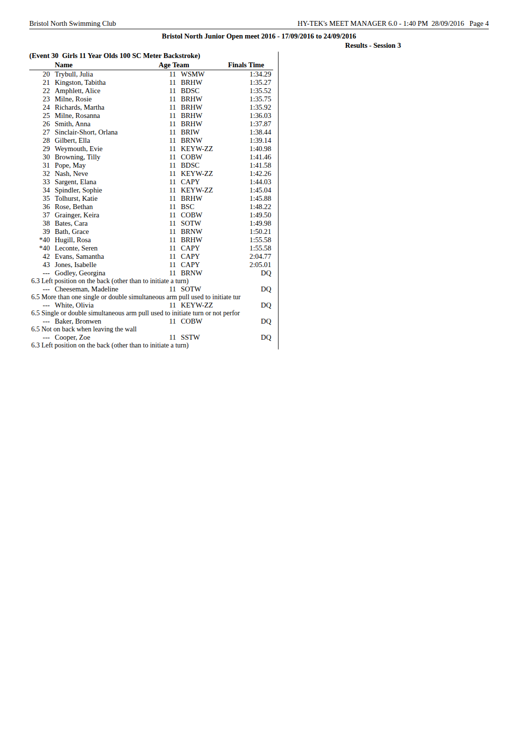Bristol North Swimming Club HY-TEK's MEET MANAGER 6.0 - 1:40 PM 28/09/2016 Page 4
Bristol North Junior Open meet 2016 - 17/09/2016 to 24/09/2016
Results - Session 3
(Event 30 Girls 11 Year Olds 100 SC Meter Backstroke)
| | Name | Age Team | Finals Time |
| --- | --- | --- | --- |
| 20 | Trybull, Julia | 11 | WSMW | 1:34.29 |
| 21 | Kingston, Tabitha | 11 | BRHW | 1:35.27 |
| 22 | Amphlett, Alice | 11 | BDSC | 1:35.52 |
| 23 | Milne, Rosie | 11 | BRHW | 1:35.75 |
| 24 | Richards, Martha | 11 | BRHW | 1:35.92 |
| 25 | Milne, Rosanna | 11 | BRHW | 1:36.03 |
| 26 | Smith, Anna | 11 | BRHW | 1:37.87 |
| 27 | Sinclair-Short, Orlana | 11 | BRIW | 1:38.44 |
| 28 | Gilbert, Ella | 11 | BRNW | 1:39.14 |
| 29 | Weymouth, Evie | 11 | KEYW-ZZ | 1:40.98 |
| 30 | Browning, Tilly | 11 | COBW | 1:41.46 |
| 31 | Pope, May | 11 | BDSC | 1:41.58 |
| 32 | Nash, Neve | 11 | KEYW-ZZ | 1:42.26 |
| 33 | Sargent, Elana | 11 | CAPY | 1:44.03 |
| 34 | Spindler, Sophie | 11 | KEYW-ZZ | 1:45.04 |
| 35 | Tolhurst, Katie | 11 | BRHW | 1:45.88 |
| 36 | Rose, Bethan | 11 | BSC | 1:48.22 |
| 37 | Grainger, Keira | 11 | COBW | 1:49.50 |
| 38 | Bates, Cara | 11 | SOTW | 1:49.98 |
| 39 | Bath, Grace | 11 | BRNW | 1:50.21 |
| *40 | Hugill, Rosa | 11 | BRHW | 1:55.58 |
| *40 | Leconte, Seren | 11 | CAPY | 1:55.58 |
| 42 | Evans, Samantha | 11 | CAPY | 2:04.77 |
| 43 | Jones, Isabelle | 11 | CAPY | 2:05.01 |
| --- | Godley, Georgina | 11 | BRNW | DQ |
| 6.3 Left position on the back (other than to initiate a turn) |
| --- | Cheeseman, Madeline | 11 | SOTW | DQ |
| 6.5 More than one single or double simultaneous arm pull used to initiate tur |
| --- | White, Olivia | 11 | KEYW-ZZ | DQ |
| 6.5 Single or double simultaneous arm pull used to initiate turn or not perfor |
| --- | Baker, Bronwen | 11 | COBW | DQ |
| 6.5 Not on back when leaving the wall |
| --- | Cooper, Zoe | 11 | SSTW | DQ |
| 6.3 Left position on the back (other than to initiate a turn) |